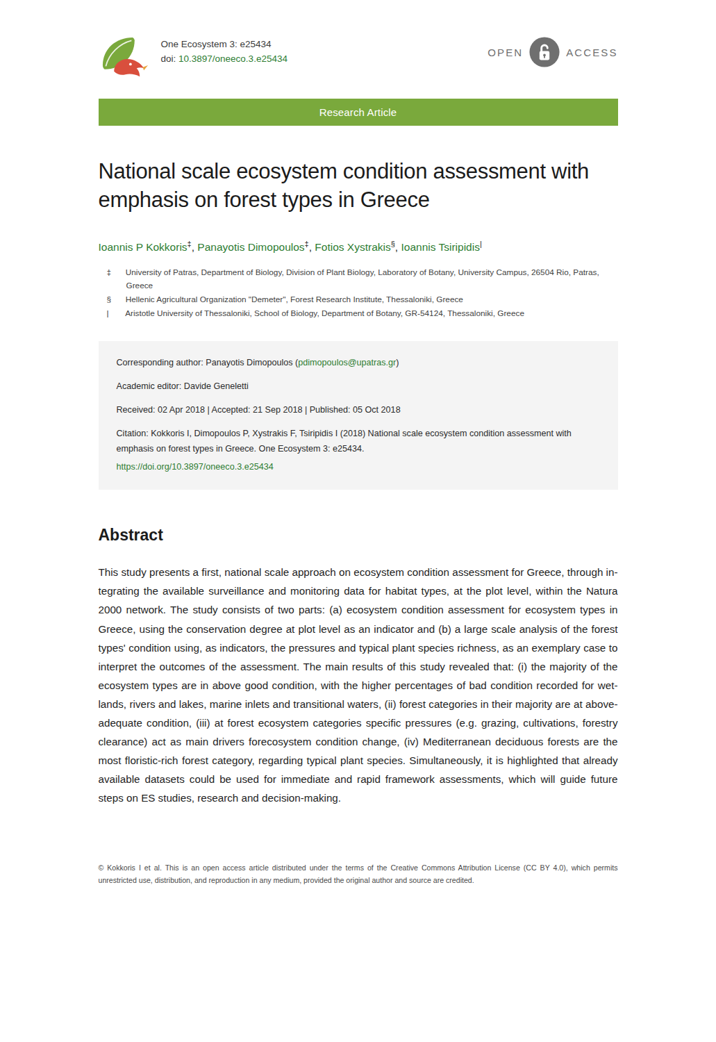One Ecosystem 3: e25434
doi: 10.3897/oneeco.3.e25434
OPEN ACCESS
Research Article
National scale ecosystem condition assessment with emphasis on forest types in Greece
Ioannis P Kokkoris‡, Panayotis Dimopoulos‡, Fotios Xystrakis§, Ioannis Tsiripidis|
‡ University of Patras, Department of Biology, Division of Plant Biology, Laboratory of Botany, University Campus, 26504 Rio, Patras, Greece
§ Hellenic Agricultural Organization "Demeter", Forest Research Institute, Thessaloniki, Greece
| Aristotle University of Thessaloniki, School of Biology, Department of Botany, GR-54124, Thessaloniki, Greece
Corresponding author: Panayotis Dimopoulos (pdimopoulos@upatras.gr)
Academic editor: Davide Geneletti
Received: 02 Apr 2018 | Accepted: 21 Sep 2018 | Published: 05 Oct 2018
Citation: Kokkoris I, Dimopoulos P, Xystrakis F, Tsiripidis I (2018) National scale ecosystem condition assessment with emphasis on forest types in Greece. One Ecosystem 3: e25434.
https://doi.org/10.3897/oneeco.3.e25434
Abstract
This study presents a first, national scale approach on ecosystem condition assessment for Greece, through integrating the available surveillance and monitoring data for habitat types, at the plot level, within the Natura 2000 network. The study consists of two parts: (a) ecosystem condition assessment for ecosystem types in Greece, using the conservation degree at plot level as an indicator and (b) a large scale analysis of the forest types' condition using, as indicators, the pressures and typical plant species richness, as an exemplary case to interpret the outcomes of the assessment. The main results of this study revealed that: (i) the majority of the ecosystem types are in above good condition, with the higher percentages of bad condition recorded for wetlands, rivers and lakes, marine inlets and transitional waters, (ii) forest categories in their majority are at above-adequate condition, (iii) at forest ecosystem categories specific pressures (e.g. grazing, cultivations, forestry clearance) act as main drivers forecosystem condition change, (iv) Mediterranean deciduous forests are the most floristic-rich forest category, regarding typical plant species. Simultaneously, it is highlighted that already available datasets could be used for immediate and rapid framework assessments, which will guide future steps on ES studies, research and decision-making.
© Kokkoris I et al. This is an open access article distributed under the terms of the Creative Commons Attribution License (CC BY 4.0), which permits unrestricted use, distribution, and reproduction in any medium, provided the original author and source are credited.